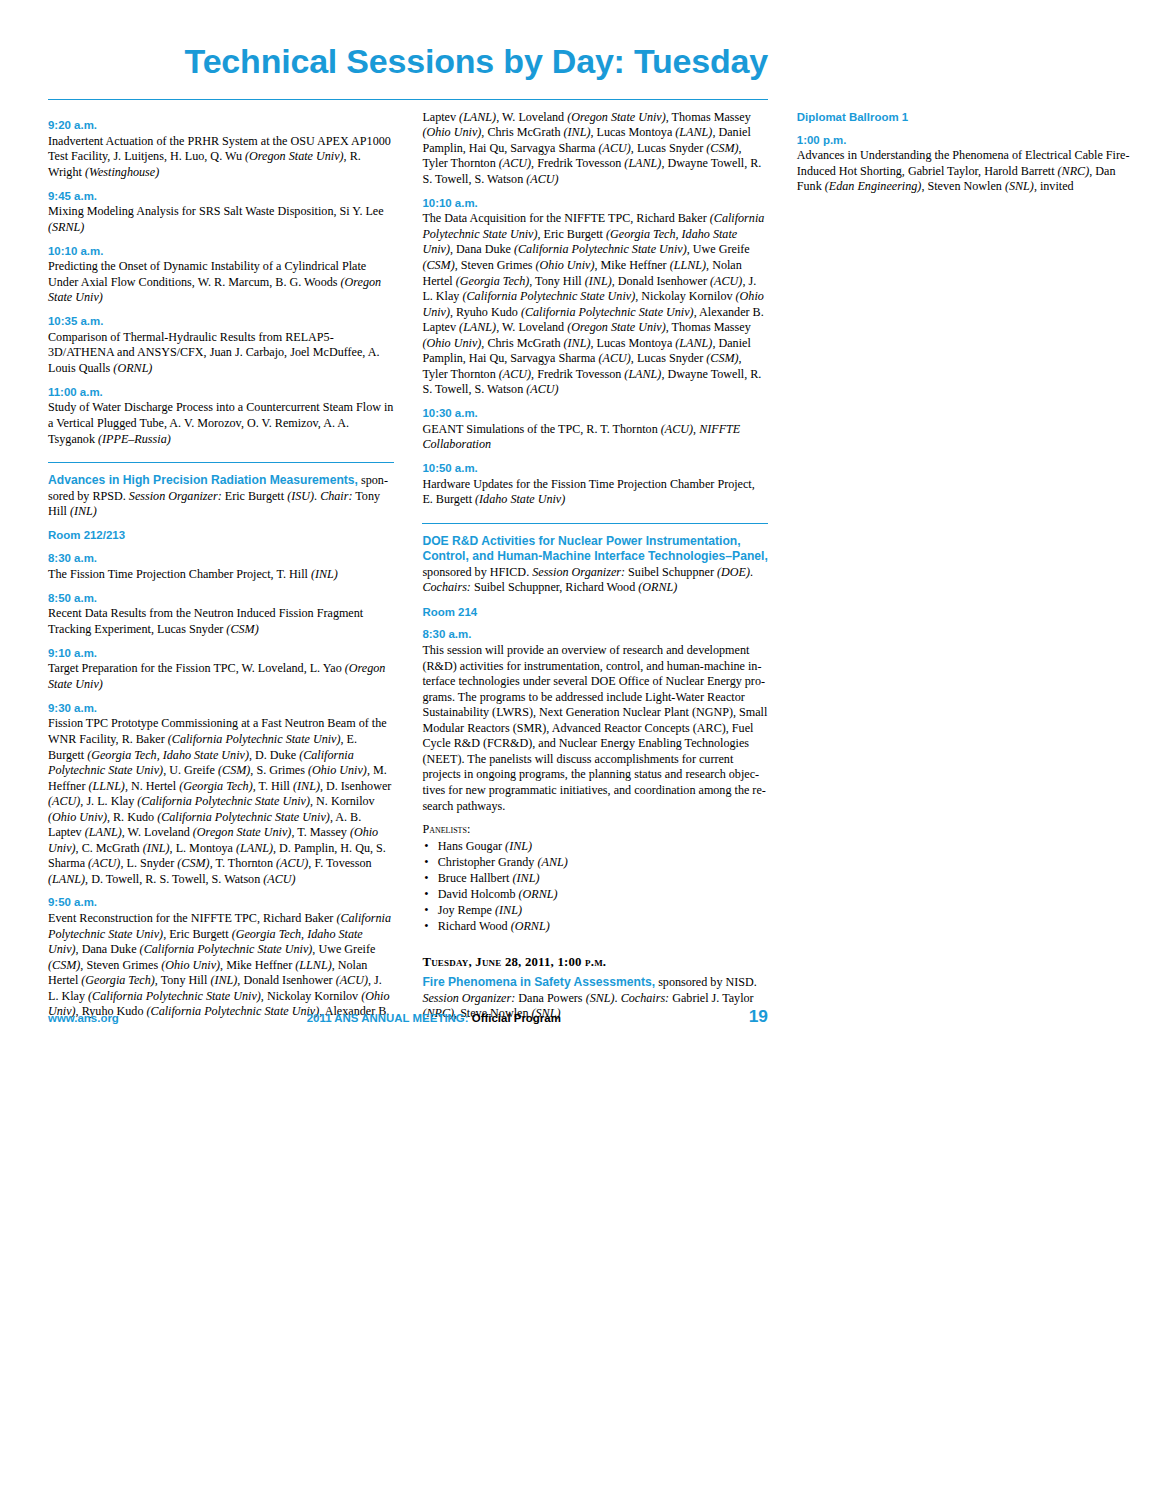Technical Sessions by Day: Tuesday
9:20 a.m.
Inadvertent Actuation of the PRHR System at the OSU APEX AP1000 Test Facility, J. Luitjens, H. Luo, Q. Wu (Oregon State Univ), R. Wright (Westinghouse)
9:45 a.m.
Mixing Modeling Analysis for SRS Salt Waste Disposition, Si Y. Lee (SRNL)
10:10 a.m.
Predicting the Onset of Dynamic Instability of a Cylindrical Plate Under Axial Flow Conditions, W. R. Marcum, B. G. Woods (Oregon State Univ)
10:35 a.m.
Comparison of Thermal-Hydraulic Results from RELAP5-3D/ATHENA and ANSYS/CFX, Juan J. Carbajo, Joel McDuffee, A. Louis Qualls (ORNL)
11:00 a.m.
Study of Water Discharge Process into a Countercurrent Steam Flow in a Vertical Plugged Tube, A. V. Morozov, O. V. Remizov, A. A. Tsyganok (IPPE–Russia)
Advances in High Precision Radiation Measurements, sponsored by RPSD. Session Organizer: Eric Burgett (ISU). Chair: Tony Hill (INL)
Room 212/213
8:30 a.m.
The Fission Time Projection Chamber Project, T. Hill (INL)
8:50 a.m.
Recent Data Results from the Neutron Induced Fission Fragment Tracking Experiment, Lucas Snyder (CSM)
9:10 a.m.
Target Preparation for the Fission TPC, W. Loveland, L. Yao (Oregon State Univ)
9:30 a.m.
Fission TPC Prototype Commissioning at a Fast Neutron Beam of the WNR Facility, R. Baker (California Polytechnic State Univ), E. Burgett (Georgia Tech, Idaho State Univ), D. Duke (California Polytechnic State Univ), U. Greife (CSM), S. Grimes (Ohio Univ), M. Heffner (LLNL), N. Hertel (Georgia Tech), T. Hill (INL), D. Isenhower (ACU), J. L. Klay (California Polytechnic State Univ), N. Kornilov (Ohio Univ), R. Kudo (California Polytechnic State Univ), A. B. Laptev (LANL), W. Loveland (Oregon State Univ), T. Massey (Ohio Univ), C. McGrath (INL), L. Montoya (LANL), D. Pamplin, H. Qu, S. Sharma (ACU), L. Snyder (CSM), T. Thornton (ACU), F. Tovesson (LANL), D. Towell, R. S. Towell, S. Watson (ACU)
9:50 a.m.
Event Reconstruction for the NIFFTE TPC, Richard Baker (California Polytechnic State Univ), Eric Burgett (Georgia Tech, Idaho State Univ), Dana Duke (California Polytechnic State Univ), Uwe Greife (CSM), Steven Grimes (Ohio Univ), Mike Heffner (LLNL), Nolan Hertel (Georgia Tech), Tony Hill (INL), Donald Isenhower (ACU), J. L. Klay (California Polytechnic State Univ), Nickolay Kornilov (Ohio Univ), Ryuho Kudo (California Polytechnic State Univ), Alexander B. Laptev (LANL), W. Loveland (Oregon State Univ), Thomas Massey (Ohio Univ), Chris McGrath (INL), Lucas Montoya (LANL), Daniel Pamplin, Hai Qu, Sarvagya Sharma (ACU), Lucas Snyder (CSM), Tyler Thornton (ACU), Fredrik Tovesson (LANL), Dwayne Towell, R. S. Towell, S. Watson (ACU)
10:10 a.m.
The Data Acquisition for the NIFFTE TPC, Richard Baker (California Polytechnic State Univ), Eric Burgett (Georgia Tech, Idaho State Univ), Dana Duke (California Polytechnic State Univ), Uwe Greife (CSM), Steven Grimes (Ohio Univ), Mike Heffner (LLNL), Nolan Hertel (Georgia Tech), Tony Hill (INL), Donald Isenhower (ACU), J. L. Klay (California Polytechnic State Univ), Nickolay Kornilov (Ohio Univ), Ryuho Kudo (California Polytechnic State Univ), Alexander B. Laptev (LANL), W. Loveland (Oregon State Univ), Thomas Massey (Ohio Univ), Chris McGrath (INL), Lucas Montoya (LANL), Daniel Pamplin, Hai Qu, Sarvagya Sharma (ACU), Lucas Snyder (CSM), Tyler Thornton (ACU), Fredrik Tovesson (LANL), Dwayne Towell, R. S. Towell, S. Watson (ACU)
10:30 a.m.
GEANT Simulations of the TPC, R. T. Thornton (ACU), NIFFTE Collaboration
10:50 a.m.
Hardware Updates for the Fission Time Projection Chamber Project, E. Burgett (Idaho State Univ)
DOE R&D Activities for Nuclear Power Instrumentation, Control, and Human-Machine Interface Technologies–Panel, sponsored by HFICD. Session Organizer: Suibel Schuppner (DOE). Cochairs: Suibel Schuppner, Richard Wood (ORNL)
Room 214
8:30 a.m.
This session will provide an overview of research and development (R&D) activities for instrumentation, control, and human-machine interface technologies under several DOE Office of Nuclear Energy programs. The programs to be addressed include Light-Water Reactor Sustainability (LWRS), Next Generation Nuclear Plant (NGNP), Small Modular Reactors (SMR), Advanced Reactor Concepts (ARC), Fuel Cycle R&D (FCR&D), and Nuclear Energy Enabling Technologies (NEET). The panelists will discuss accomplishments for current projects in ongoing programs, the planning status and research objectives for new programmatic initiatives, and coordination among the research pathways.
Panelists:
Hans Gougar (INL)
Christopher Grandy (ANL)
Bruce Hallbert (INL)
David Holcomb (ORNL)
Joy Rempe (INL)
Richard Wood (ORNL)
Tuesday, June 28, 2011, 1:00 p.m.
Fire Phenomena in Safety Assessments, sponsored by NISD. Session Organizer: Dana Powers (SNL). Cochairs: Gabriel J. Taylor (NRC), Steve Nowlen (SNL)
Diplomat Ballroom 1
1:00 p.m.
Advances in Understanding the Phenomena of Electrical Cable Fire-Induced Hot Shorting, Gabriel Taylor, Harold Barrett (NRC), Dan Funk (Edan Engineering), Steven Nowlen (SNL), invited
www.ans.org 2011 ANS ANNUAL MEETING: Official Program 19